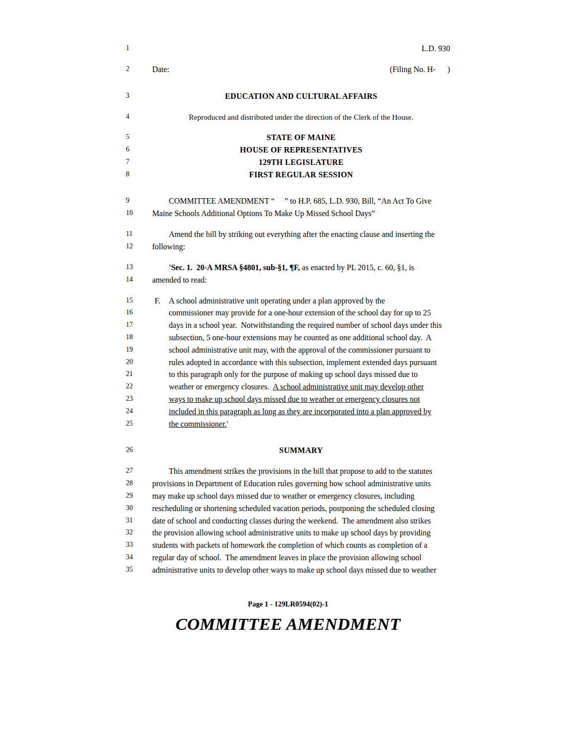1
L.D. 930
2
Date: (Filing No. H- )
3
EDUCATION AND CULTURAL AFFAIRS
4
Reproduced and distributed under the direction of the Clerk of the House.
5
STATE OF MAINE
6
HOUSE OF REPRESENTATIVES
7
129TH LEGISLATURE
8
FIRST REGULAR SESSION
9
COMMITTEE AMENDMENT “ ” to H.P. 685, L.D. 930, Bill, “An Act To Give
10
Maine Schools Additional Options To Make Up Missed School Days”
11
Amend the bill by striking out everything after the enacting clause and inserting the
12
following:
13
'Sec. 1. 20-A MRSA §4801, sub-§1, ¶F, as enacted by PL 2015, c. 60, §1, is
14
amended to read:
15
F. A school administrative unit operating under a plan approved by the
16
commissioner may provide for a one-hour extension of the school day for up to 25
17
days in a school year. Notwithstanding the required number of school days under this
18
subsection, 5 one-hour extensions may be counted as one additional school day. A
19
school administrative unit may, with the approval of the commissioner pursuant to
20
rules adopted in accordance with this subsection, implement extended days pursuant
21
to this paragraph only for the purpose of making up school days missed due to
22
weather or emergency closures. A school administrative unit may develop other
23
ways to make up school days missed due to weather or emergency closures not
24
included in this paragraph as long as they are incorporated into a plan approved by
25
the commissioner.'
26
SUMMARY
27
This amendment strikes the provisions in the bill that propose to add to the statutes
28
provisions in Department of Education rules governing how school administrative units
29
may make up school days missed due to weather or emergency closures, including
30
rescheduling or shortening scheduled vacation periods, postponing the scheduled closing
31
date of school and conducting classes during the weekend. The amendment also strikes
32
the provision allowing school administrative units to make up school days by providing
33
students with packets of homework the completion of which counts as completion of a
34
regular day of school. The amendment leaves in place the provision allowing school
35
administrative units to develop other ways to make up school days missed due to weather
Page 1 - 129LR0594(02)-1
COMMITTEE AMENDMENT